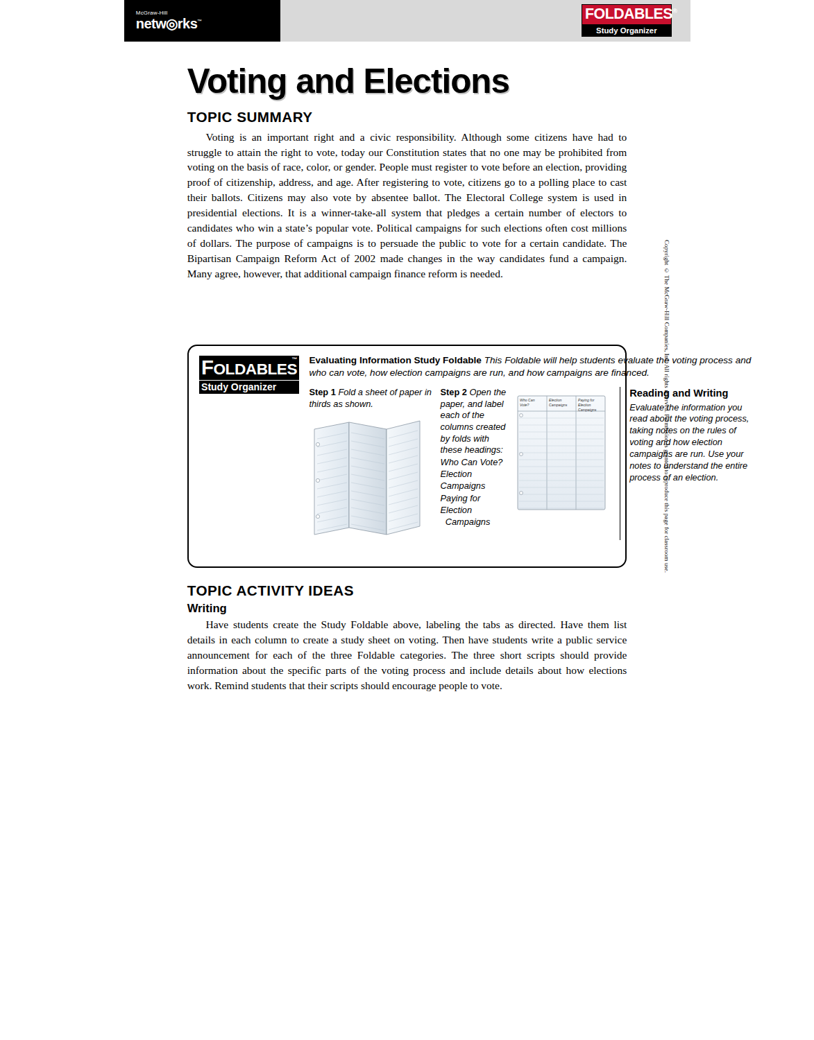McGraw-Hill netw◎rks™
FOLDABLES® Study Organizer
Voting and Elections
TOPIC SUMMARY
Voting is an important right and a civic responsibility. Although some citizens have had to struggle to attain the right to vote, today our Constitution states that no one may be prohibited from voting on the basis of race, color, or gender. People must register to vote before an election, providing proof of citizenship, address, and age. After registering to vote, citizens go to a polling place to cast their ballots. Citizens may also vote by absentee ballot. The Electoral College system is used in presidential elections. It is a winner-take-all system that pledges a certain number of electors to candidates who win a state’s popular vote. Political campaigns for such elections often cost millions of dollars. The purpose of campaigns is to persuade the public to vote for a certain candidate. The Bipartisan Campaign Reform Act of 2002 made changes in the way candidates fund a campaign. Many agree, however, that additional campaign finance reform is needed.
FOLDABLES™ Study Organizer
Evaluating Information Study Foldable This Foldable will help students evaluate the voting process and who can vote, how election campaigns are run, and how campaigns are financed.
Step 1 Fold a sheet of paper in thirds as shown.
Step 2 Open the paper, and label each of the columns created by folds with these headings:
Who Can Vote?
Election Campaigns
Paying for Election
Campaigns
Who Can Vote? Election Campaigns Paying for Election Campaigns
Reading and Writing
Evaluate the information you read about the voting process, taking notes on the rules of voting and how election campaigns are run. Use your notes to understand the entire process of an election.
TOPIC ACTIVITY IDEAS
Writing
Have students create the Study Foldable above, labeling the tabs as directed. Have them list details in each column to create a study sheet on voting. Then have students write a public service announcement for each of the three Foldable categories. The three short scripts should provide information about the specific parts of the voting process and include details about how elections work. Remind students that their scripts should encourage people to vote.
Copyright © The McGraw-Hill Companies, Inc. All rights reserved. Permission is granted to reproduce this page for classroom use.